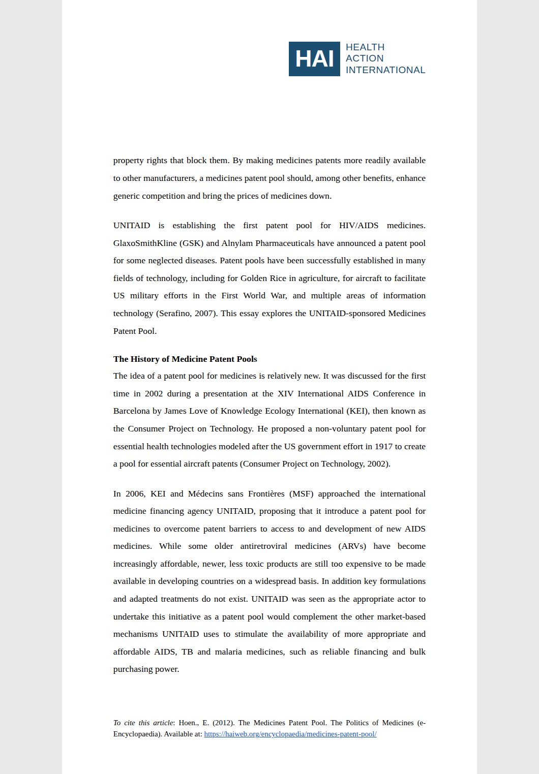HAI
HEALTH ACTION INTERNATIONAL
property rights that block them. By making medicines patents more readily available to other manufacturers, a medicines patent pool should, among other benefits, enhance generic competition and bring the prices of medicines down.
UNITAID is establishing the first patent pool for HIV/AIDS medicines. GlaxoSmithKline (GSK) and Alnylam Pharmaceuticals have announced a patent pool for some neglected diseases. Patent pools have been successfully established in many fields of technology, including for Golden Rice in agriculture, for aircraft to facilitate US military efforts in the First World War, and multiple areas of information technology (Serafino, 2007). This essay explores the UNITAID-sponsored Medicines Patent Pool.
The History of Medicine Patent Pools
The idea of a patent pool for medicines is relatively new. It was discussed for the first time in 2002 during a presentation at the XIV International AIDS Conference in Barcelona by James Love of Knowledge Ecology International (KEI), then known as the Consumer Project on Technology. He proposed a non-voluntary patent pool for essential health technologies modeled after the US government effort in 1917 to create a pool for essential aircraft patents (Consumer Project on Technology, 2002).
In 2006, KEI and Médecins sans Frontières (MSF) approached the international medicine financing agency UNITAID, proposing that it introduce a patent pool for medicines to overcome patent barriers to access to and development of new AIDS medicines. While some older antiretroviral medicines (ARVs) have become increasingly affordable, newer, less toxic products are still too expensive to be made available in developing countries on a widespread basis. In addition key formulations and adapted treatments do not exist. UNITAID was seen as the appropriate actor to undertake this initiative as a patent pool would complement the other market-based mechanisms UNITAID uses to stimulate the availability of more appropriate and affordable AIDS, TB and malaria medicines, such as reliable financing and bulk purchasing power.
To cite this article: Hoen., E. (2012). The Medicines Patent Pool. The Politics of Medicines (e-Encyclopaedia). Available at: https://haiweb.org/encyclopaedia/medicines-patent-pool/